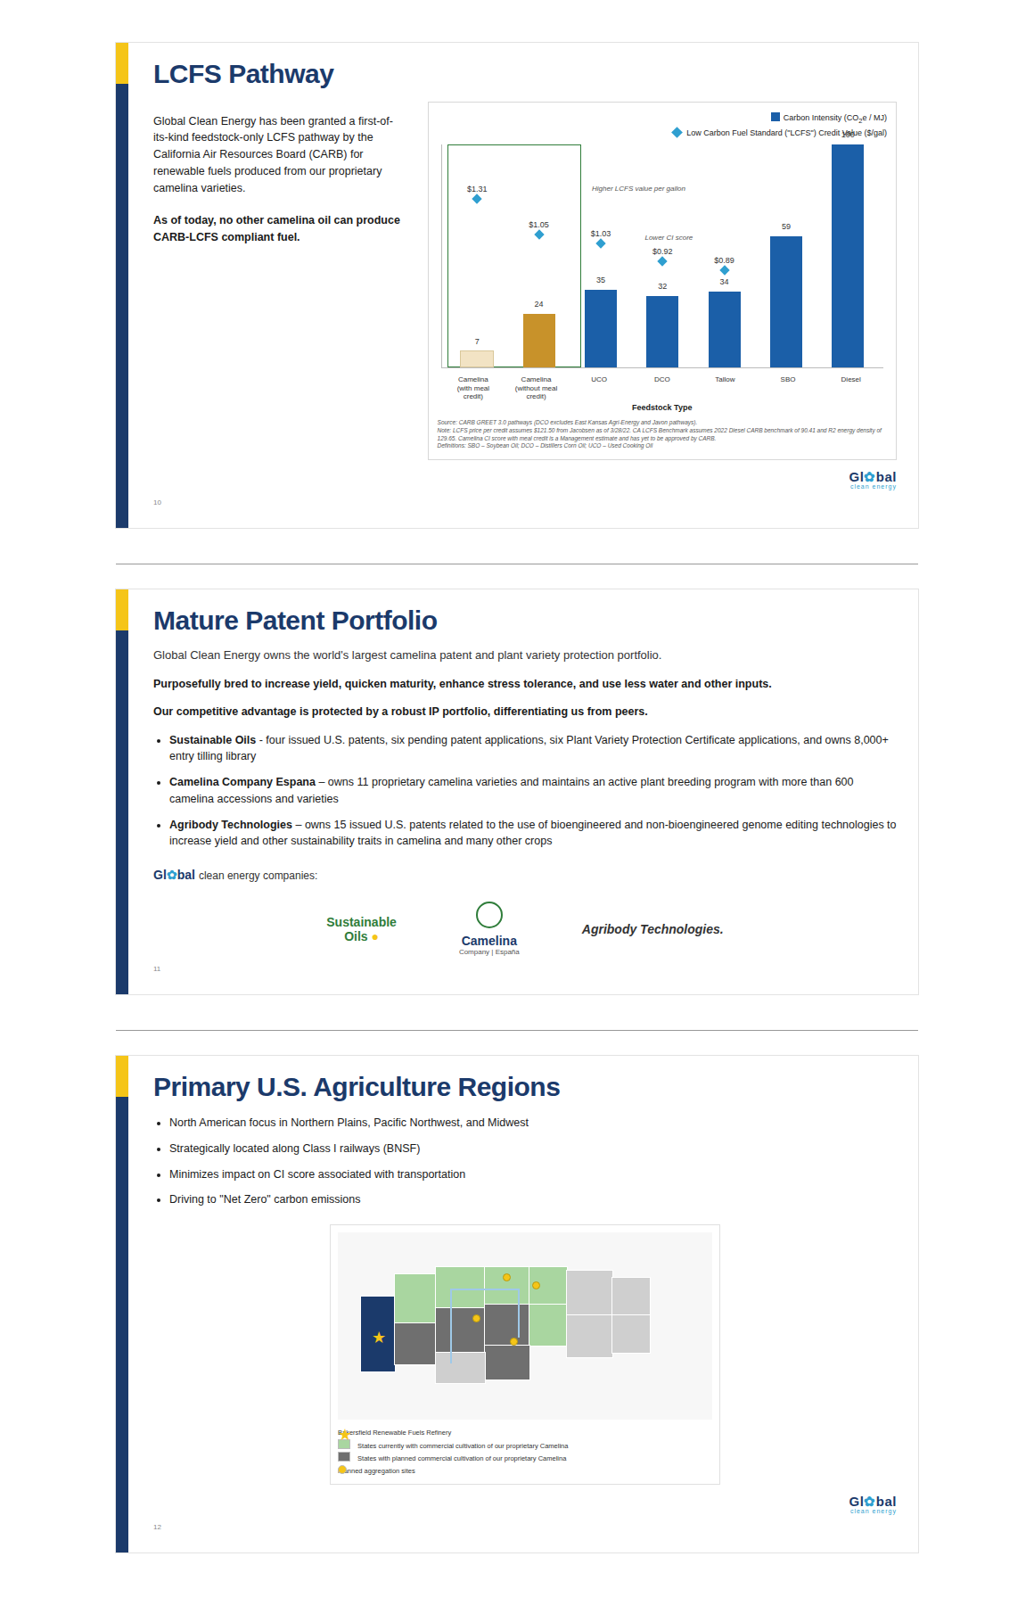LCFS Pathway
Global Clean Energy has been granted a first-of-its-kind feedstock-only LCFS pathway by the California Air Resources Board (CARB) for renewable fuels produced from our proprietary camelina varieties.
As of today, no other camelina oil can produce CARB-LCFS compliant fuel.
Carbon Intensity (CO2e / MJ)
Low Carbon Fuel Standard ("LCFS") Credit Value ($/gal)
Higher LCFS value per gallon
Lower CI score
$1.31
7
$1.05
24
$1.03
35
$0.92
32
$0.89
34
$0.49
59
100
Camelina (with meal credit)
Camelina (without meal credit)
UCO
DCO
Tallow
SBO
Diesel
Feedstock Type
Source: CARB GREET 3.0 pathways (DCO excludes East Kansas Agri-Energy and Javon pathways).
Note: LCFS price per credit assumes $121.50 from Jacobsen as of 3/28/22. CA LCFS Benchmark assumes 2022 Diesel CARB benchmark of 90.41 and R2 energy density of 129.65. Camelina CI score with meal credit is a Management estimate and has yet to be approved by CARB.
Definitions: SBO – Soybean Oil; DCO – Distillers Corn Oil; UCO – Used Cooking Oil
Gl✿bal
clean energy
10
Mature Patent Portfolio
Global Clean Energy owns the world's largest camelina patent and plant variety protection portfolio.
Purposefully bred to increase yield, quicken maturity, enhance stress tolerance, and use less water and other inputs.
Our competitive advantage is protected by a robust IP portfolio, differentiating us from peers.
Sustainable Oils - four issued U.S. patents, six pending patent applications, six Plant Variety Protection Certificate applications, and owns 8,000+ entry tilling library
Camelina Company Espana – owns 11 proprietary camelina varieties and maintains an active plant breeding program with more than 600 camelina accessions and varieties
Agribody Technologies – owns 15 issued U.S. patents related to the use of bioengineered and non-bioengineered genome editing technologies to increase yield and other sustainability traits in camelina and many other crops
Gl✿bal clean energy companies:
Sustainable
Oils ●
Camelina
Company | España
Agribody Technologies.
11
Primary U.S. Agriculture Regions
North American focus in Northern Plains, Pacific Northwest, and Midwest
Strategically located along Class I railways (BNSF)
Minimizes impact on CI score associated with transportation
Driving to "Net Zero" carbon emissions
★
★ Bakersfield Renewable Fuels Refinery
States currently with commercial cultivation of our proprietary Camelina
States with planned commercial cultivation of our proprietary Camelina
Planned aggregation sites
Gl✿bal
clean energy
12